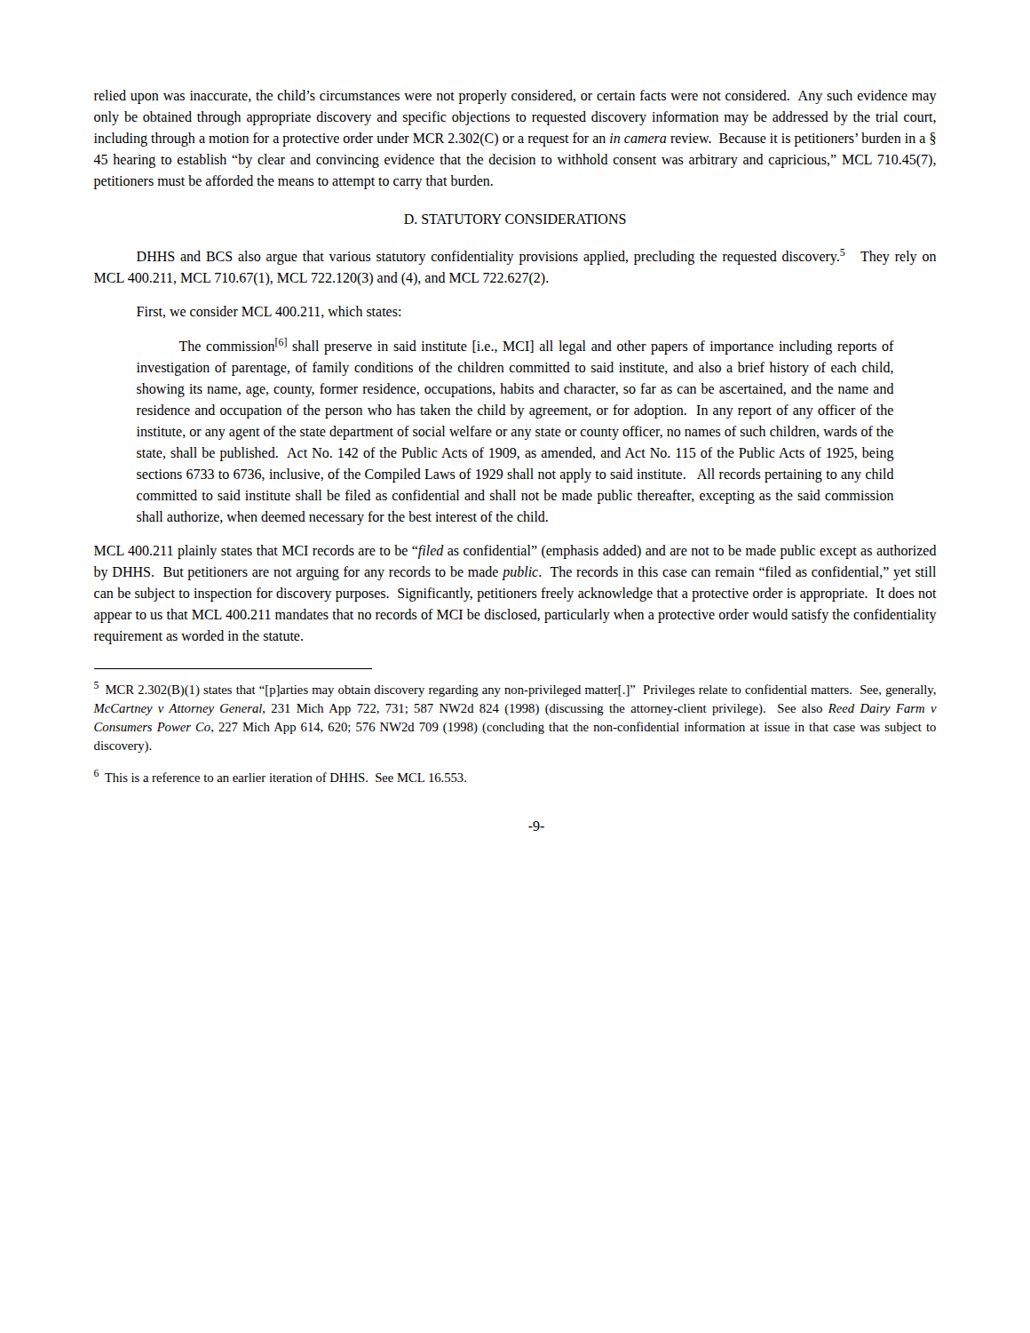relied upon was inaccurate, the child’s circumstances were not properly considered, or certain facts were not considered. Any such evidence may only be obtained through appropriate discovery and specific objections to requested discovery information may be addressed by the trial court, including through a motion for a protective order under MCR 2.302(C) or a request for an in camera review. Because it is petitioners’ burden in a § 45 hearing to establish “by clear and convincing evidence that the decision to withhold consent was arbitrary and capricious,” MCL 710.45(7), petitioners must be afforded the means to attempt to carry that burden.
D. Statutory Considerations
DHHS and BCS also argue that various statutory confidentiality provisions applied, precluding the requested discovery.5 They rely on MCL 400.211, MCL 710.67(1), MCL 722.120(3) and (4), and MCL 722.627(2).
First, we consider MCL 400.211, which states:
The commission[6] shall preserve in said institute [i.e., MCI] all legal and other papers of importance including reports of investigation of parentage, of family conditions of the children committed to said institute, and also a brief history of each child, showing its name, age, county, former residence, occupations, habits and character, so far as can be ascertained, and the name and residence and occupation of the person who has taken the child by agreement, or for adoption. In any report of any officer of the institute, or any agent of the state department of social welfare or any state or county officer, no names of such children, wards of the state, shall be published. Act No. 142 of the Public Acts of 1909, as amended, and Act No. 115 of the Public Acts of 1925, being sections 6733 to 6736, inclusive, of the Compiled Laws of 1929 shall not apply to said institute. All records pertaining to any child committed to said institute shall be filed as confidential and shall not be made public thereafter, excepting as the said commission shall authorize, when deemed necessary for the best interest of the child.
MCL 400.211 plainly states that MCI records are to be “filed as confidential” (emphasis added) and are not to be made public except as authorized by DHHS. But petitioners are not arguing for any records to be made public. The records in this case can remain “filed as confidential,” yet still can be subject to inspection for discovery purposes. Significantly, petitioners freely acknowledge that a protective order is appropriate. It does not appear to us that MCL 400.211 mandates that no records of MCI be disclosed, particularly when a protective order would satisfy the confidentiality requirement as worded in the statute.
5 MCR 2.302(B)(1) states that “[p]arties may obtain discovery regarding any non-privileged matter[.]” Privileges relate to confidential matters. See, generally, McCartney v Attorney General, 231 Mich App 722, 731; 587 NW2d 824 (1998) (discussing the attorney-client privilege). See also Reed Dairy Farm v Consumers Power Co, 227 Mich App 614, 620; 576 NW2d 709 (1998) (concluding that the non-confidential information at issue in that case was subject to discovery).
6 This is a reference to an earlier iteration of DHHS. See MCL 16.553.
-9-